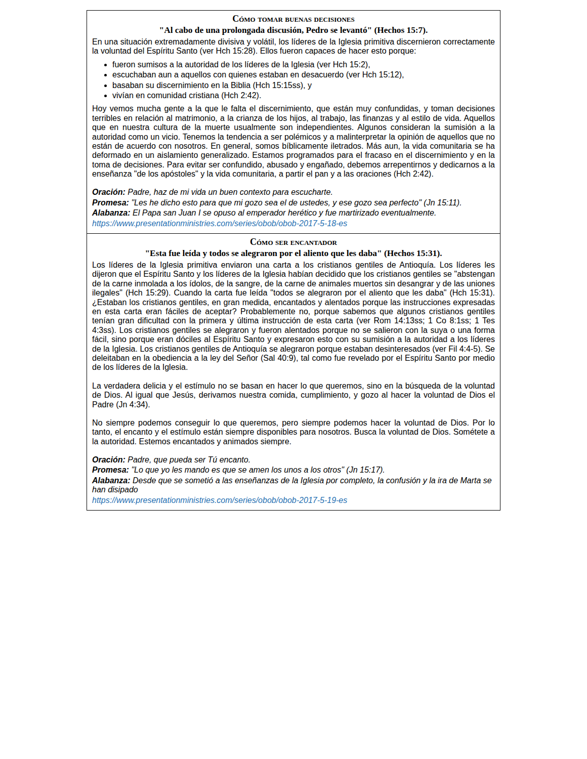Cómo tomar buenas decisiones
"Al cabo de una prolongada discusión, Pedro se levantó" (Hechos 15:7).
En una situación extremadamente divisiva y volátil, los líderes de la Iglesia primitiva discernieron correctamente la voluntad del Espíritu Santo (ver Hch 15:28). Ellos fueron capaces de hacer esto porque:
fueron sumisos a la autoridad de los líderes de la Iglesia (ver Hch 15:2),
escuchaban aun a aquellos con quienes estaban en desacuerdo (ver Hch 15:12),
basaban su discernimiento en la Biblia (Hch 15:15ss), y
vivían en comunidad cristiana (Hch 2:42).
Hoy vemos mucha gente a la que le falta el discernimiento, que están muy confundidas, y toman decisiones terribles en relación al matrimonio, a la crianza de los hijos, al trabajo, las finanzas y al estilo de vida. Aquellos que en nuestra cultura de la muerte usualmente son independientes. Algunos consideran la sumisión a la autoridad como un vicio. Tenemos la tendencia a ser polémicos y a malinterpretar la opinión de aquellos que no están de acuerdo con nosotros. En general, somos bíblicamente iletrados. Más aun, la vida comunitaria se ha deformado en un aislamiento generalizado. Estamos programados para el fracaso en el discernimiento y en la toma de decisiones. Para evitar ser confundido, abusado y engañado, debemos arrepentirnos y dedicarnos a la enseñanza "de los apóstoles" y la vida comunitaria, a partir el pan y a las oraciones (Hch 2:42).
Oración: Padre, haz de mi vida un buen contexto para escucharte.
Promesa: "Les he dicho esto para que mi gozo sea el de ustedes, y ese gozo sea perfecto" (Jn 15:11).
Alabanza: El Papa san Juan I se opuso al emperador herético y fue martirizado eventualmente.
https://www.presentationministries.com/series/obob/obob-2017-5-18-es
Cómo ser encantador
"Esta fue leída y todos se alegraron por el aliento que les daba" (Hechos 15:31).
Los líderes de la Iglesia primitiva enviaron una carta a los cristianos gentiles de Antioquía. Los líderes les dijeron que el Espíritu Santo y los líderes de la Iglesia habían decidido que los cristianos gentiles se "abstengan de la carne inmolada a los ídolos, de la sangre, de la carne de animales muertos sin desangrar y de las uniones ilegales" (Hch 15:29). Cuando la carta fue leída "todos se alegraron por el aliento que les daba" (Hch 15:31). ¿Estaban los cristianos gentiles, en gran medida, encantados y alentados porque las instrucciones expresadas en esta carta eran fáciles de aceptar? Probablemente no, porque sabemos que algunos cristianos gentiles tenían gran dificultad con la primera y última instrucción de esta carta (ver Rom 14:13ss; 1 Co 8:1ss; 1 Tes 4:3ss). Los cristianos gentiles se alegraron y fueron alentados porque no se salieron con la suya o una forma fácil, sino porque eran dóciles al Espíritu Santo y expresaron esto con su sumisión a la autoridad a los líderes de la Iglesia. Los cristianos gentiles de Antioquía se alegraron porque estaban desinteresados (ver Fil 4:4-5). Se deleitaban en la obediencia a la ley del Señor (Sal 40:9), tal como fue revelado por el Espíritu Santo por medio de los líderes de la Iglesia.
La verdadera delicia y el estímulo no se basan en hacer lo que queremos, sino en la búsqueda de la voluntad de Dios. Al igual que Jesús, derivamos nuestra comida, cumplimiento, y gozo al hacer la voluntad de Dios el Padre (Jn 4:34).
No siempre podemos conseguir lo que queremos, pero siempre podemos hacer la voluntad de Dios. Por lo tanto, el encanto y el estímulo están siempre disponibles para nosotros. Busca la voluntad de Dios. Sométete a la autoridad. Estemos encantados y animados siempre.
Oración: Padre, que pueda ser Tú encanto.
Promesa: "Lo que yo les mando es que se amen los unos a los otros" (Jn 15:17).
Alabanza: Desde que se sometió a las enseñanzas de la Iglesia por completo, la confusión y la ira de Marta se han disipado
https://www.presentationministries.com/series/obob/obob-2017-5-19-es